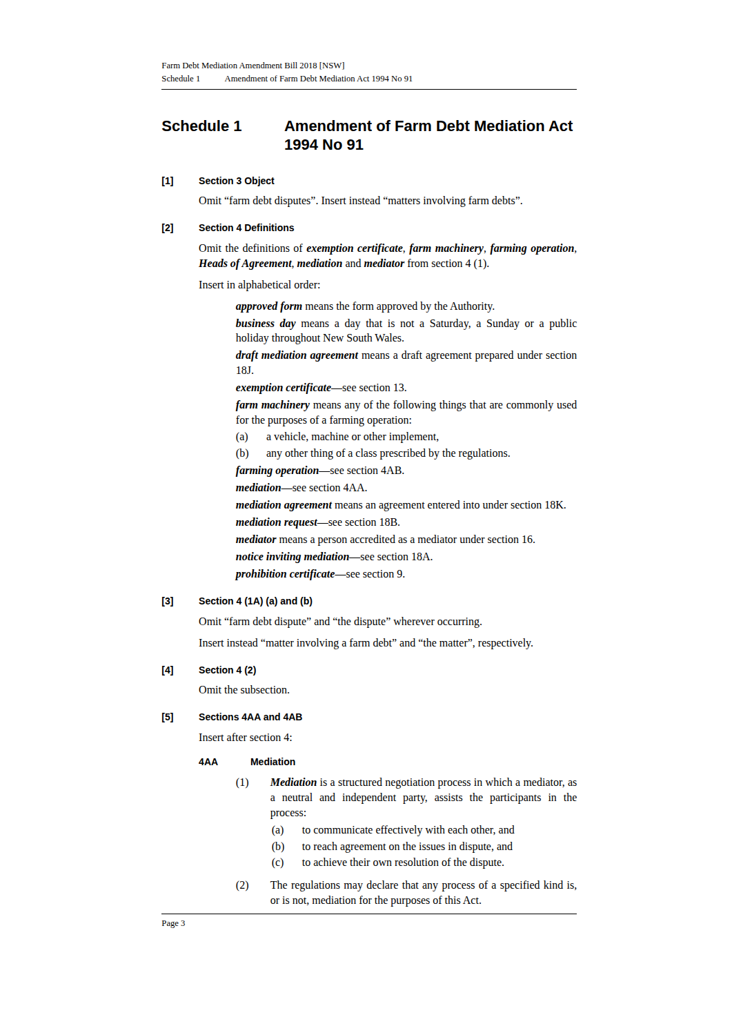Farm Debt Mediation Amendment Bill 2018 [NSW] Schedule 1 Amendment of Farm Debt Mediation Act 1994 No 91
Schedule 1 Amendment of Farm Debt Mediation Act 1994 No 91
[1] Section 3 Object
Omit “farm debt disputes”. Insert instead “matters involving farm debts”.
[2] Section 4 Definitions
Omit the definitions of exemption certificate, farm machinery, farming operation, Heads of Agreement, mediation and mediator from section 4 (1).
Insert in alphabetical order:
approved form means the form approved by the Authority.
business day means a day that is not a Saturday, a Sunday or a public holiday throughout New South Wales.
draft mediation agreement means a draft agreement prepared under section 18J.
exemption certificate—see section 13.
farm machinery means any of the following things that are commonly used for the purposes of a farming operation:
(a) a vehicle, machine or other implement,
(b) any other thing of a class prescribed by the regulations.
farming operation—see section 4AB.
mediation—see section 4AA.
mediation agreement means an agreement entered into under section 18K.
mediation request—see section 18B.
mediator means a person accredited as a mediator under section 16.
notice inviting mediation—see section 18A.
prohibition certificate—see section 9.
[3] Section 4 (1A) (a) and (b)
Omit “farm debt dispute” and “the dispute” wherever occurring.
Insert instead “matter involving a farm debt” and “the matter”, respectively.
[4] Section 4 (2)
Omit the subsection.
[5] Sections 4AA and 4AB
Insert after section 4:
4AA Mediation
(1) Mediation is a structured negotiation process in which a mediator, as a neutral and independent party, assists the participants in the process:
(a) to communicate effectively with each other, and
(b) to reach agreement on the issues in dispute, and
(c) to achieve their own resolution of the dispute.
(2) The regulations may declare that any process of a specified kind is, or is not, mediation for the purposes of this Act.
Page 3